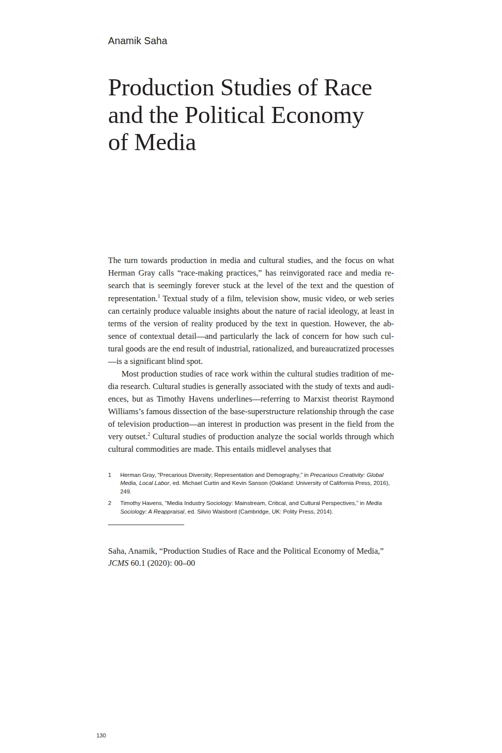Anamik Saha
Production Studies of Race
and the Political Economy
of Media
The turn towards production in media and cultural studies, and the focus on what Herman Gray calls “race-making practices,” has reinvigorated race and media research that is seemingly forever stuck at the level of the text and the question of representation.1 Textual study of a film, television show, music video, or web series can certainly produce valuable insights about the nature of racial ideology, at least in terms of the version of reality produced by the text in question. However, the absence of contextual detail—and particularly the lack of concern for how such cultural goods are the end result of industrial, rationalized, and bureaucratized processes—is a significant blind spot.
Most production studies of race work within the cultural studies tradition of media research. Cultural studies is generally associated with the study of texts and audiences, but as Timothy Havens underlines—referring to Marxist theorist Raymond Williams’s famous dissection of the base-superstructure relationship through the case of television production—an interest in production was present in the field from the very outset.2 Cultural studies of production analyze the social worlds through which cultural commodities are made. This entails midlevel analyses that
Herman Gray, “Precarious Diversity; Representation and Demography,” in Precarious Creativity: Global Media, Local Labor, ed. Michael Curtin and Kevin Sanson (Oakland: University of California Press, 2016), 249.
Timothy Havens, “Media Industry Sociology: Mainstream, Critical, and Cultural Perspectives,” in Media Sociology: A Reappraisal, ed. Silvio Waisbord (Cambridge, UK: Polity Press, 2014).
Saha, Anamik, “Production Studies of Race and the Political Economy of Media,” JCMS 60.1 (2020): 00–00
130